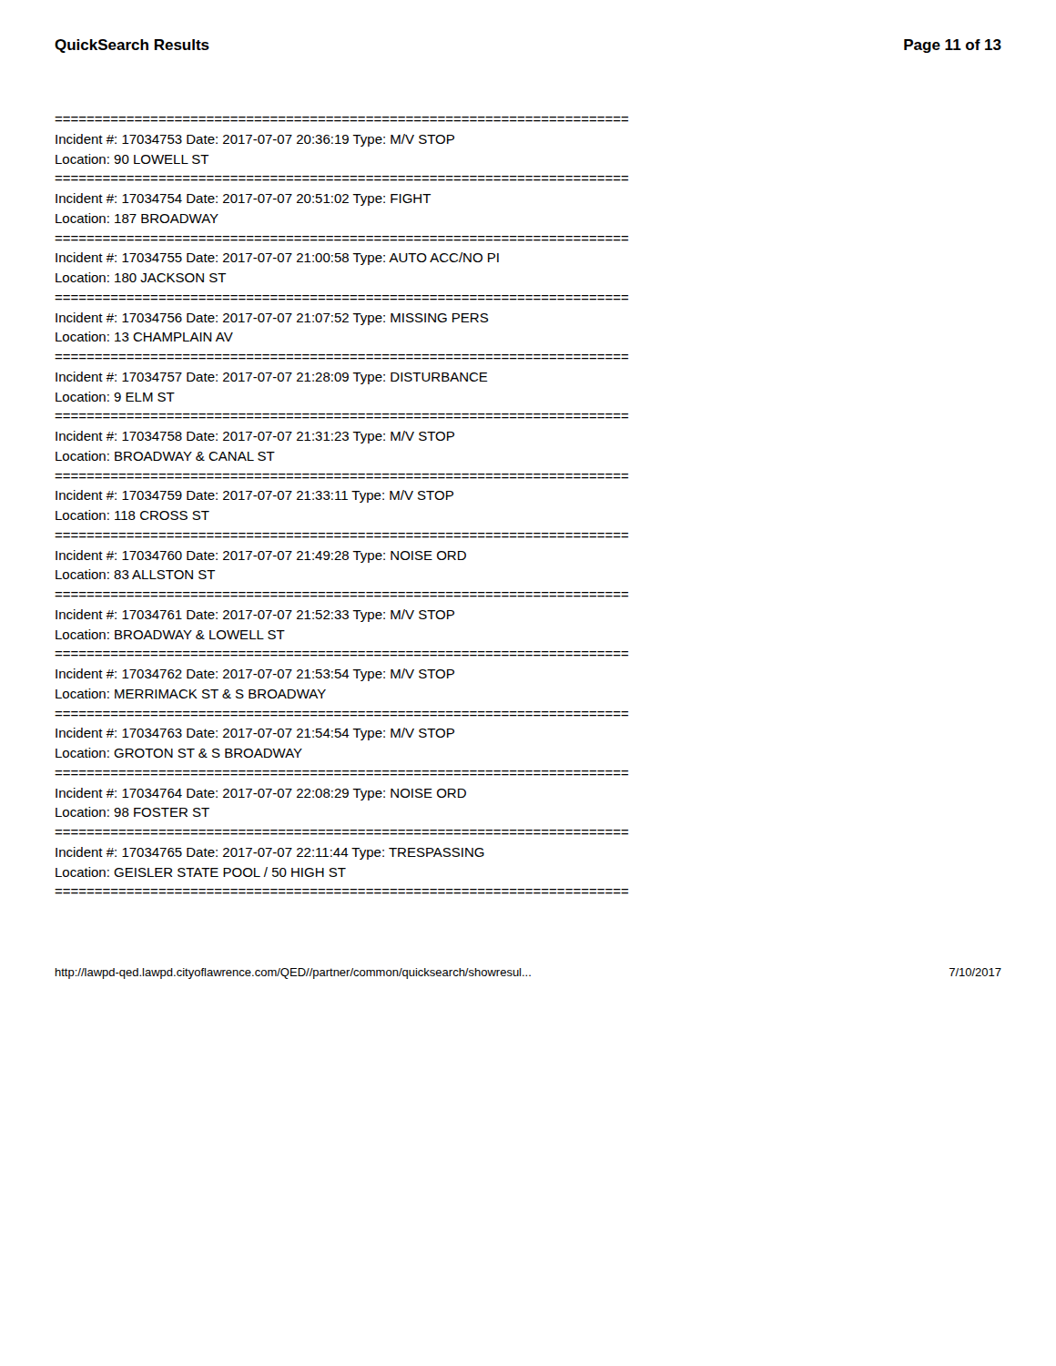QuickSearch Results Page 11 of 13
========================================================================
Incident #: 17034753 Date: 2017-07-07 20:36:19 Type: M/V STOP
Location: 90 LOWELL ST
========================================================================
Incident #: 17034754 Date: 2017-07-07 20:51:02 Type: FIGHT
Location: 187 BROADWAY
========================================================================
Incident #: 17034755 Date: 2017-07-07 21:00:58 Type: AUTO ACC/NO PI
Location: 180 JACKSON ST
========================================================================
Incident #: 17034756 Date: 2017-07-07 21:07:52 Type: MISSING PERS
Location: 13 CHAMPLAIN AV
========================================================================
Incident #: 17034757 Date: 2017-07-07 21:28:09 Type: DISTURBANCE
Location: 9 ELM ST
========================================================================
Incident #: 17034758 Date: 2017-07-07 21:31:23 Type: M/V STOP
Location: BROADWAY & CANAL ST
========================================================================
Incident #: 17034759 Date: 2017-07-07 21:33:11 Type: M/V STOP
Location: 118 CROSS ST
========================================================================
Incident #: 17034760 Date: 2017-07-07 21:49:28 Type: NOISE ORD
Location: 83 ALLSTON ST
========================================================================
Incident #: 17034761 Date: 2017-07-07 21:52:33 Type: M/V STOP
Location: BROADWAY & LOWELL ST
========================================================================
Incident #: 17034762 Date: 2017-07-07 21:53:54 Type: M/V STOP
Location: MERRIMACK ST & S BROADWAY
========================================================================
Incident #: 17034763 Date: 2017-07-07 21:54:54 Type: M/V STOP
Location: GROTON ST & S BROADWAY
========================================================================
Incident #: 17034764 Date: 2017-07-07 22:08:29 Type: NOISE ORD
Location: 98 FOSTER ST
========================================================================
Incident #: 17034765 Date: 2017-07-07 22:11:44 Type: TRESPASSING
Location: GEISLER STATE POOL / 50 HIGH ST
========================================================================
http://lawpd-qed.lawpd.cityoflawrence.com/QED//partner/common/quicksearch/showresul... 7/10/2017